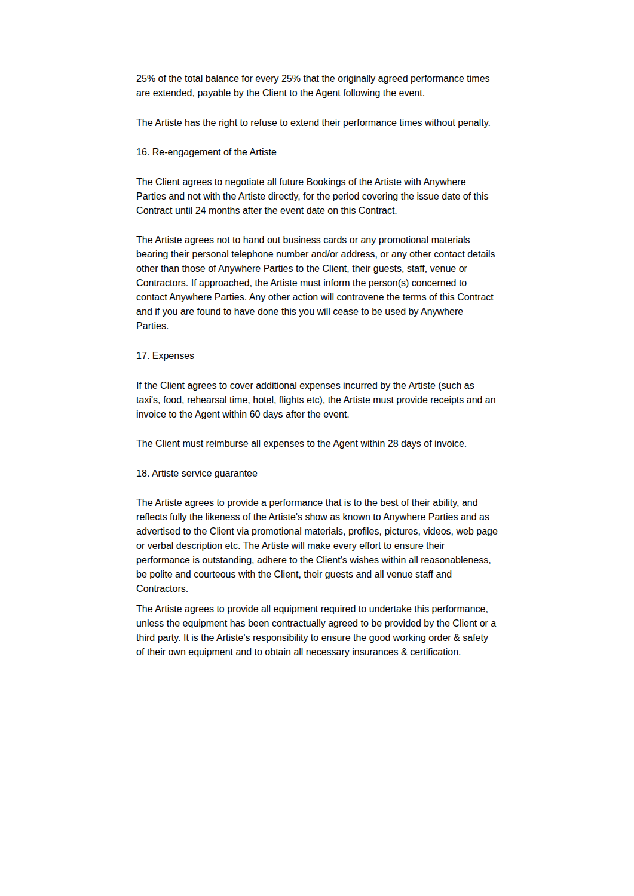25% of the total balance for every 25% that the originally agreed performance times are extended, payable by the Client to the Agent following the event.
The Artiste has the right to refuse to extend their performance times without penalty.
16. Re-engagement of the Artiste
The Client agrees to negotiate all future Bookings of the Artiste with Anywhere Parties and not with the Artiste directly, for the period covering the issue date of this Contract until 24 months after the event date on this Contract.
The Artiste agrees not to hand out business cards or any promotional materials bearing their personal telephone number and/or address, or any other contact details other than those of Anywhere Parties to the Client, their guests, staff, venue or Contractors. If approached, the Artiste must inform the person(s) concerned to contact Anywhere Parties. Any other action will contravene the terms of this Contract and if you are found to have done this you will cease to be used by Anywhere Parties.
17. Expenses
If the Client agrees to cover additional expenses incurred by the Artiste (such as taxi's, food, rehearsal time, hotel, flights etc), the Artiste must provide receipts and an invoice to the Agent within 60 days after the event.
The Client must reimburse all expenses to the Agent within 28 days of invoice.
18. Artiste service guarantee
The Artiste agrees to provide a performance that is to the best of their ability, and reflects fully the likeness of the Artiste's show as known to Anywhere Parties and as advertised to the Client via promotional materials, profiles, pictures, videos, web page or verbal description etc. The Artiste will make every effort to ensure their performance is outstanding, adhere to the Client's wishes within all reasonableness, be polite and courteous with the Client, their guests and all venue staff and Contractors.
The Artiste agrees to provide all equipment required to undertake this performance, unless the equipment has been contractually agreed to be provided by the Client or a third party. It is the Artiste's responsibility to ensure the good working order & safety of their own equipment and to obtain all necessary insurances & certification.